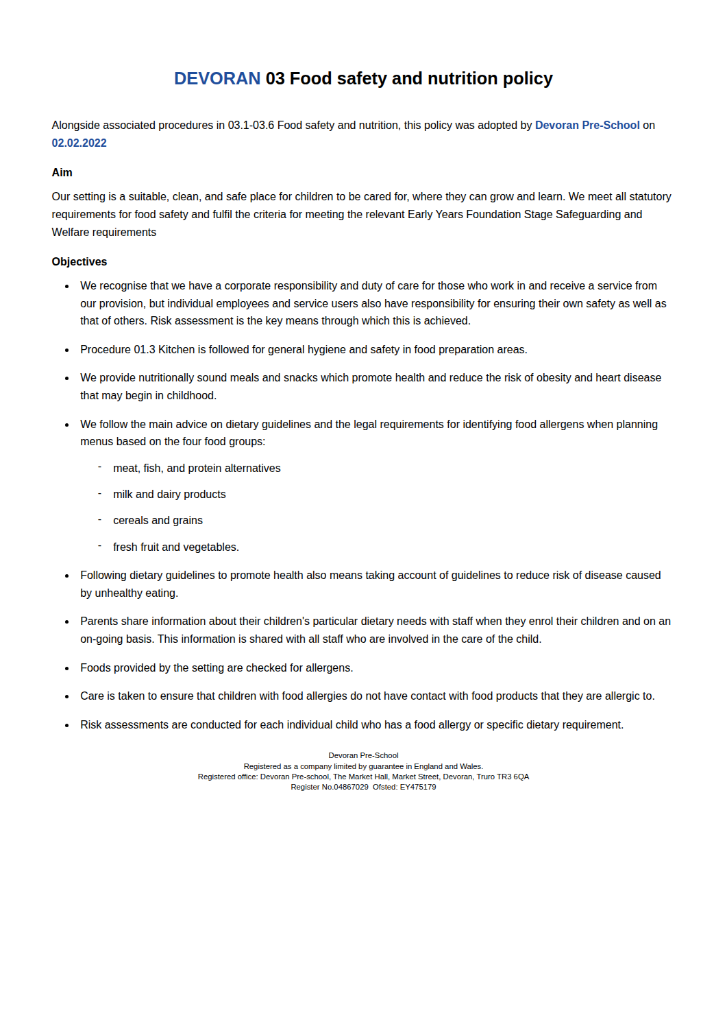DEVORAN 03 Food safety and nutrition policy
Alongside associated procedures in 03.1-03.6 Food safety and nutrition, this policy was adopted by Devoran Pre-School on 02.02.2022
Aim
Our setting is a suitable, clean, and safe place for children to be cared for, where they can grow and learn. We meet all statutory requirements for food safety and fulfil the criteria for meeting the relevant Early Years Foundation Stage Safeguarding and Welfare requirements
Objectives
We recognise that we have a corporate responsibility and duty of care for those who work in and receive a service from our provision, but individual employees and service users also have responsibility for ensuring their own safety as well as that of others. Risk assessment is the key means through which this is achieved.
Procedure 01.3 Kitchen is followed for general hygiene and safety in food preparation areas.
We provide nutritionally sound meals and snacks which promote health and reduce the risk of obesity and heart disease that may begin in childhood.
We follow the main advice on dietary guidelines and the legal requirements for identifying food allergens when planning menus based on the four food groups:
meat, fish, and protein alternatives
milk and dairy products
cereals and grains
fresh fruit and vegetables.
Following dietary guidelines to promote health also means taking account of guidelines to reduce risk of disease caused by unhealthy eating.
Parents share information about their children's particular dietary needs with staff when they enrol their children and on an on-going basis. This information is shared with all staff who are involved in the care of the child.
Foods provided by the setting are checked for allergens.
Care is taken to ensure that children with food allergies do not have contact with food products that they are allergic to.
Risk assessments are conducted for each individual child who has a food allergy or specific dietary requirement.
Devoran Pre-School
Registered as a company limited by guarantee in England and Wales.
Registered office: Devoran Pre-school, The Market Hall, Market Street, Devoran, Truro TR3 6QA
Register No.04867029 Ofsted: EY475179